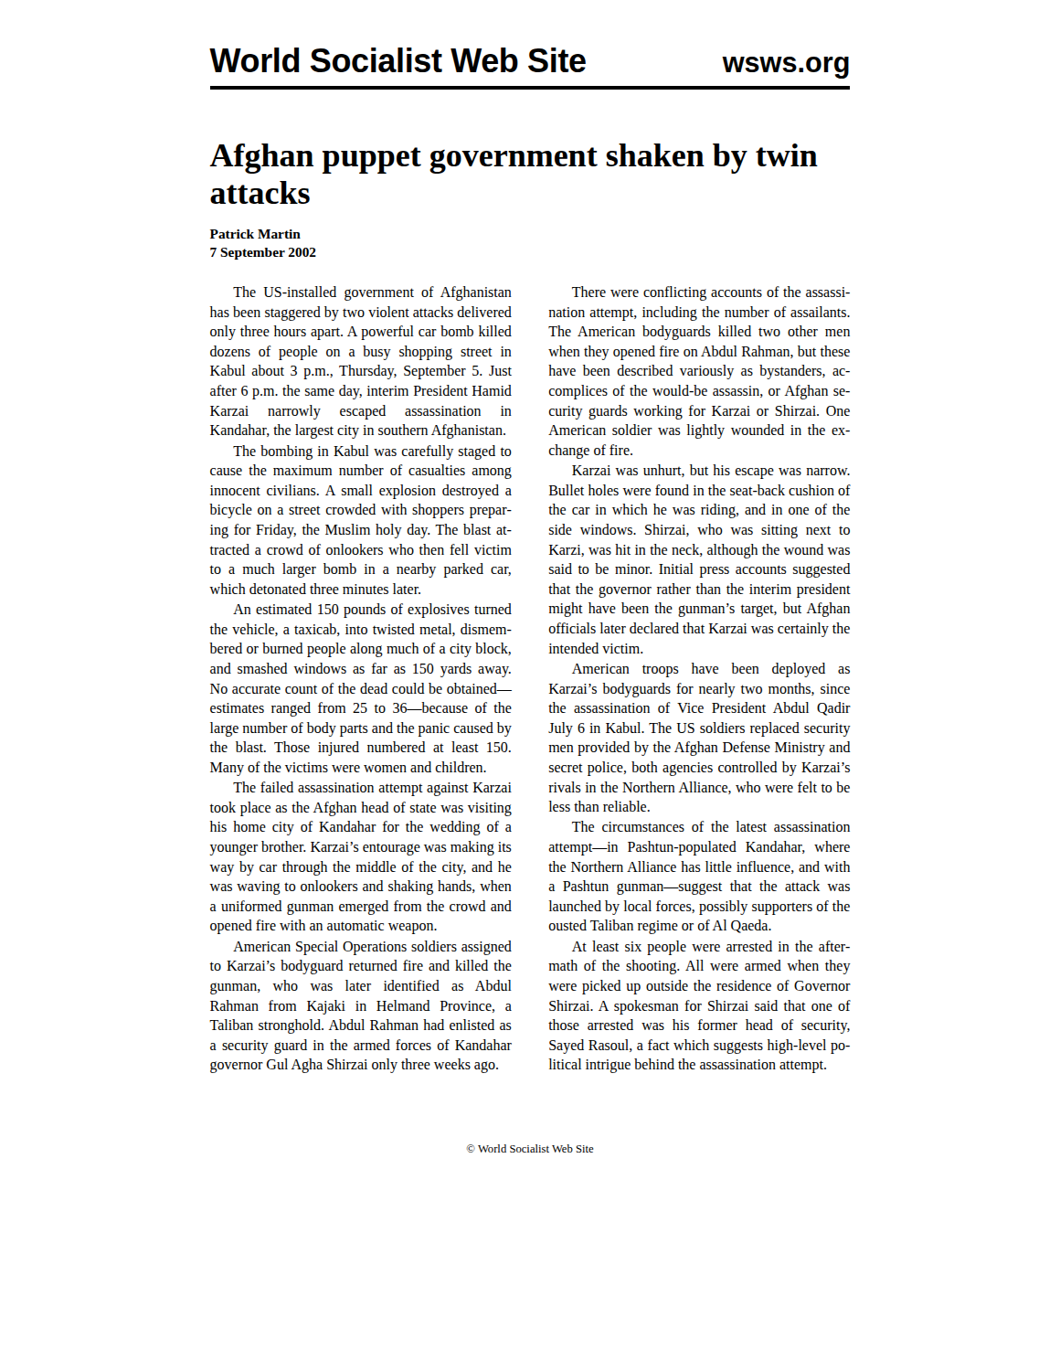World Socialist Web Site
wsws.org
Afghan puppet government shaken by twin attacks
Patrick Martin 7 September 2002
The US-installed government of Afghanistan has been staggered by two violent attacks delivered only three hours apart. A powerful car bomb killed dozens of people on a busy shopping street in Kabul about 3 p.m., Thursday, September 5. Just after 6 p.m. the same day, interim President Hamid Karzai narrowly escaped assassination in Kandahar, the largest city in southern Afghanistan.
The bombing in Kabul was carefully staged to cause the maximum number of casualties among innocent civilians. A small explosion destroyed a bicycle on a street crowded with shoppers preparing for Friday, the Muslim holy day. The blast attracted a crowd of onlookers who then fell victim to a much larger bomb in a nearby parked car, which detonated three minutes later.
An estimated 150 pounds of explosives turned the vehicle, a taxicab, into twisted metal, dismembered or burned people along much of a city block, and smashed windows as far as 150 yards away. No accurate count of the dead could be obtained—estimates ranged from 25 to 36—because of the large number of body parts and the panic caused by the blast. Those injured numbered at least 150. Many of the victims were women and children.
The failed assassination attempt against Karzai took place as the Afghan head of state was visiting his home city of Kandahar for the wedding of a younger brother. Karzai’s entourage was making its way by car through the middle of the city, and he was waving to onlookers and shaking hands, when a uniformed gunman emerged from the crowd and opened fire with an automatic weapon.
American Special Operations soldiers assigned to Karzai’s bodyguard returned fire and killed the gunman, who was later identified as Abdul Rahman from Kajaki in Helmand Province, a Taliban stronghold. Abdul Rahman had enlisted as a security guard in the armed forces of Kandahar governor Gul Agha Shirzai only three weeks ago.
There were conflicting accounts of the assassination attempt, including the number of assailants. The American bodyguards killed two other men when they opened fire on Abdul Rahman, but these have been described variously as bystanders, accomplices of the would-be assassin, or Afghan security guards working for Karzai or Shirzai. One American soldier was lightly wounded in the exchange of fire.
Karzai was unhurt, but his escape was narrow. Bullet holes were found in the seat-back cushion of the car in which he was riding, and in one of the side windows. Shirzai, who was sitting next to Karzi, was hit in the neck, although the wound was said to be minor. Initial press accounts suggested that the governor rather than the interim president might have been the gunman’s target, but Afghan officials later declared that Karzai was certainly the intended victim.
American troops have been deployed as Karzai’s bodyguards for nearly two months, since the assassination of Vice President Abdul Qadir July 6 in Kabul. The US soldiers replaced security men provided by the Afghan Defense Ministry and secret police, both agencies controlled by Karzai’s rivals in the Northern Alliance, who were felt to be less than reliable.
The circumstances of the latest assassination attempt—in Pashtun-populated Kandahar, where the Northern Alliance has little influence, and with a Pashtun gunman—suggest that the attack was launched by local forces, possibly supporters of the ousted Taliban regime or of Al Qaeda.
At least six people were arrested in the aftermath of the shooting. All were armed when they were picked up outside the residence of Governor Shirzai. A spokesman for Shirzai said that one of those arrested was his former head of security, Sayed Rasoul, a fact which suggests high-level political intrigue behind the assassination attempt.
© World Socialist Web Site